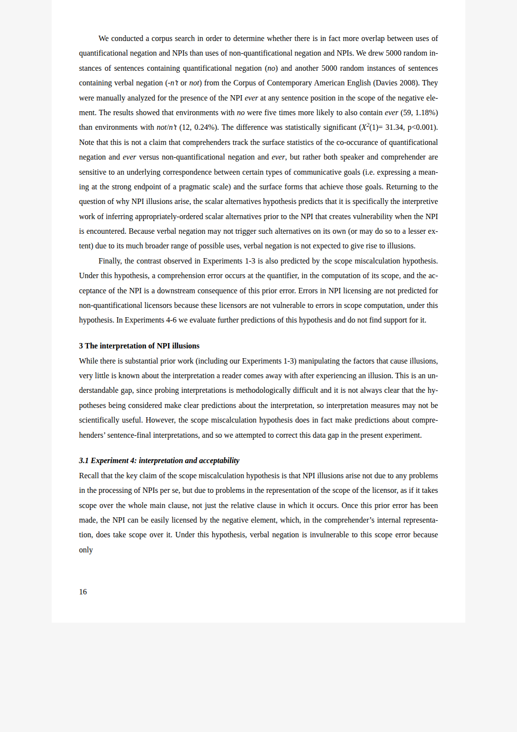We conducted a corpus search in order to determine whether there is in fact more overlap between uses of quantificational negation and NPIs than uses of non-quantificational negation and NPIs. We drew 5000 random instances of sentences containing quantificational negation (no) and another 5000 random instances of sentences containing verbal negation (-n’t or not) from the Corpus of Contemporary American English (Davies 2008). They were manually analyzed for the presence of the NPI ever at any sentence position in the scope of the negative element. The results showed that environments with no were five times more likely to also contain ever (59, 1.18%) than environments with not/n’t (12, 0.24%). The difference was statistically significant (X2(1)= 31.34, p<0.001). Note that this is not a claim that comprehenders track the surface statistics of the co-occurance of quantificational negation and ever versus non-quantificational negation and ever, but rather both speaker and comprehender are sensitive to an underlying correspondence between certain types of communicative goals (i.e. expressing a meaning at the strong endpoint of a pragmatic scale) and the surface forms that achieve those goals. Returning to the question of why NPI illusions arise, the scalar alternatives hypothesis predicts that it is specifically the interpretive work of inferring appropriately-ordered scalar alternatives prior to the NPI that creates vulnerability when the NPI is encountered. Because verbal negation may not trigger such alternatives on its own (or may do so to a lesser extent) due to its much broader range of possible uses, verbal negation is not expected to give rise to illusions.
Finally, the contrast observed in Experiments 1-3 is also predicted by the scope miscalculation hypothesis. Under this hypothesis, a comprehension error occurs at the quantifier, in the computation of its scope, and the acceptance of the NPI is a downstream consequence of this prior error. Errors in NPI licensing are not predicted for non-quantificational licensors because these licensors are not vulnerable to errors in scope computation, under this hypothesis. In Experiments 4-6 we evaluate further predictions of this hypothesis and do not find support for it.
3 The interpretation of NPI illusions
While there is substantial prior work (including our Experiments 1-3) manipulating the factors that cause illusions, very little is known about the interpretation a reader comes away with after experiencing an illusion. This is an understandable gap, since probing interpretations is methodologically difficult and it is not always clear that the hypotheses being considered make clear predictions about the interpretation, so interpretation measures may not be scientifically useful. However, the scope miscalculation hypothesis does in fact make predictions about comprehenders’ sentence-final interpretations, and so we attempted to correct this data gap in the present experiment.
3.1 Experiment 4: interpretation and acceptability
Recall that the key claim of the scope miscalculation hypothesis is that NPI illusions arise not due to any problems in the processing of NPIs per se, but due to problems in the representation of the scope of the licensor, as if it takes scope over the whole main clause, not just the relative clause in which it occurs. Once this prior error has been made, the NPI can be easily licensed by the negative element, which, in the comprehender’s internal representation, does take scope over it. Under this hypothesis, verbal negation is invulnerable to this scope error because only
16